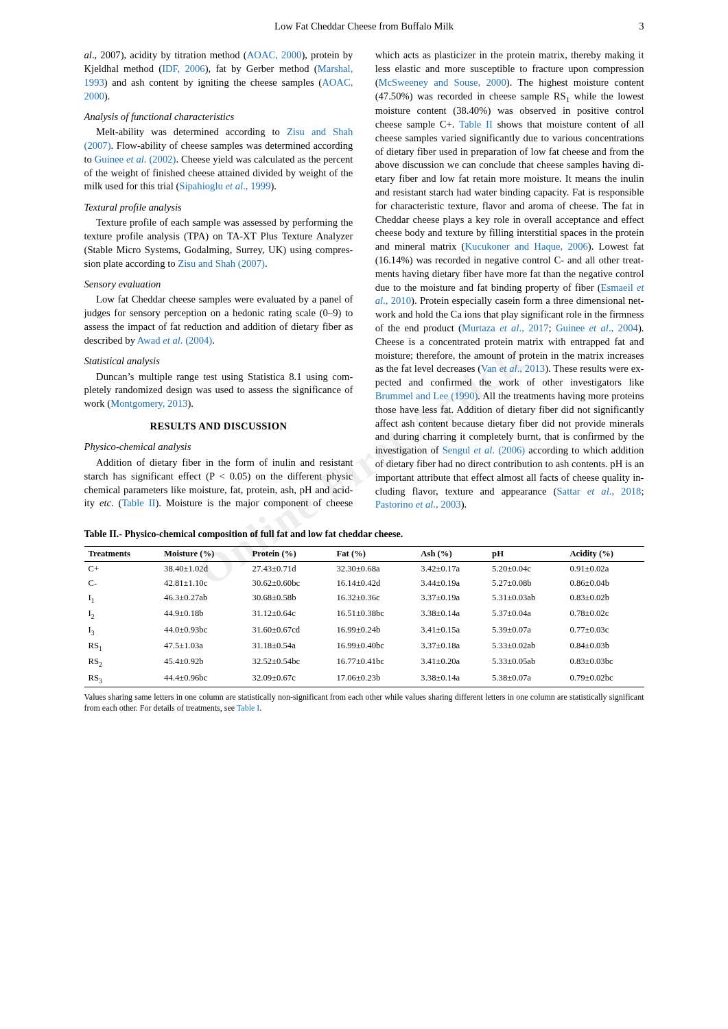Online First Article
Low Fat Cheddar Cheese from Buffalo Milk 3
al., 2007), acidity by titration method (AOAC, 2000), protein by Kjeldhal method (IDF, 2006), fat by Gerber method (Marshal, 1993) and ash content by igniting the cheese samples (AOAC, 2000).
Analysis of functional characteristics
Melt-ability was determined according to Zisu and Shah (2007). Flow-ability of cheese samples was determined according to Guinee et al. (2002). Cheese yield was calculated as the percent of the weight of finished cheese attained divided by weight of the milk used for this trial (Sipahioglu et al., 1999).
Textural profile analysis
Texture profile of each sample was assessed by performing the texture profile analysis (TPA) on TA-XT Plus Texture Analyzer (Stable Micro Systems, Godalming, Surrey, UK) using compression plate according to Zisu and Shah (2007).
Sensory evaluation
Low fat Cheddar cheese samples were evaluated by a panel of judges for sensory perception on a hedonic rating scale (0–9) to assess the impact of fat reduction and addition of dietary fiber as described by Awad et al. (2004).
Statistical analysis
Duncan’s multiple range test using Statistica 8.1 using completely randomized design was used to assess the significance of work (Montgomery, 2013).
Results and Discussion
Physico-chemical analysis
Addition of dietary fiber in the form of inulin and resistant starch has significant effect (P < 0.05) on the different physic chemical parameters like moisture, fat, protein, ash, pH and acidity etc. (Table II). Moisture is the major component of cheese which acts as plasticizer in the protein matrix, thereby making it less elastic and more susceptible to fracture upon compression (McSweeney and Souse, 2000). The highest moisture content (47.50%) was recorded in cheese sample RS1 while the lowest moisture content (38.40%) was observed in positive control cheese sample C+. Table II shows that moisture content of all cheese samples varied significantly due to various concentrations of dietary fiber used in preparation of low fat cheese and from the above discussion we can conclude that cheese samples having dietary fiber and low fat retain more moisture. It means the inulin and resistant starch had water binding capacity. Fat is responsible for characteristic texture, flavor and aroma of cheese. The fat in Cheddar cheese plays a key role in overall acceptance and effect cheese body and texture by filling interstitial spaces in the protein and mineral matrix (Kucukoner and Haque, 2006). Lowest fat (16.14%) was recorded in negative control C- and all other treatments having dietary fiber have more fat than the negative control due to the moisture and fat binding property of fiber (Esmaeil et al., 2010). Protein especially casein form a three dimensional network and hold the Ca ions that play significant role in the firmness of the end product (Murtaza et al., 2017; Guinee et al., 2004). Cheese is a concentrated protein matrix with entrapped fat and moisture; therefore, the amount of protein in the matrix increases as the fat level decreases (Van et al., 2013). These results were expected and confirmed the work of other investigators like Brummel and Lee (1990). All the treatments having more proteins those have less fat. Addition of dietary fiber did not significantly affect ash content because dietary fiber did not provide minerals and during charring it completely burnt, that is confirmed by the investigation of Sengul et al. (2006) according to which addition of dietary fiber had no direct contribution to ash contents. pH is an important attribute that effect almost all facts of cheese quality including flavor, texture and appearance (Sattar et al., 2018; Pastorino et al., 2003).
Table II.- Physico-chemical composition of full fat and low fat cheddar cheese.
| Treatments | Moisture (%) | Protein (%) | Fat (%) | Ash (%) | pH | Acidity (%) |
| --- | --- | --- | --- | --- | --- | --- |
| C+ | 38.40±1.02d | 27.43±0.71d | 32.30±0.68a | 3.42±0.17a | 5.20±0.04c | 0.91±0.02a |
| C- | 42.81±1.10c | 30.62±0.60bc | 16.14±0.42d | 3.44±0.19a | 5.27±0.08b | 0.86±0.04b |
| I 1 | 46.3±0.27ab | 30.68±0.58b | 16.32±0.36c | 3.37±0.19a | 5.31±0.03ab | 0.83±0.02b |
| I 2 | 44.9±0.18b | 31.12±0.64c | 16.51±0.38bc | 3.38±0.14a | 5.37±0.04a | 0.78±0.02c |
| I 3 | 44.0±0.93bc | 31.60±0.67cd | 16.99±0.24b | 3.41±0.15a | 5.39±0.07a | 0.77±0.03c |
| RS 1 | 47.5±1.03a | 31.18±0.54a | 16.99±0.40bc | 3.37±0.18a | 5.33±0.02ab | 0.84±0.03b |
| RS 2 | 45.4±0.92b | 32.52±0.54bc | 16.77±0.41bc | 3.41±0.20a | 5.33±0.05ab | 0.83±0.03bc |
| RS 3 | 44.4±0.96bc | 32.09±0.67c | 17.06±0.23b | 3.38±0.14a | 5.38±0.07a | 0.79±0.02bc |
Values sharing same letters in one column are statistically non-significant from each other while values sharing different letters in one column are statistically significant from each other. For details of treatments, see Table I.